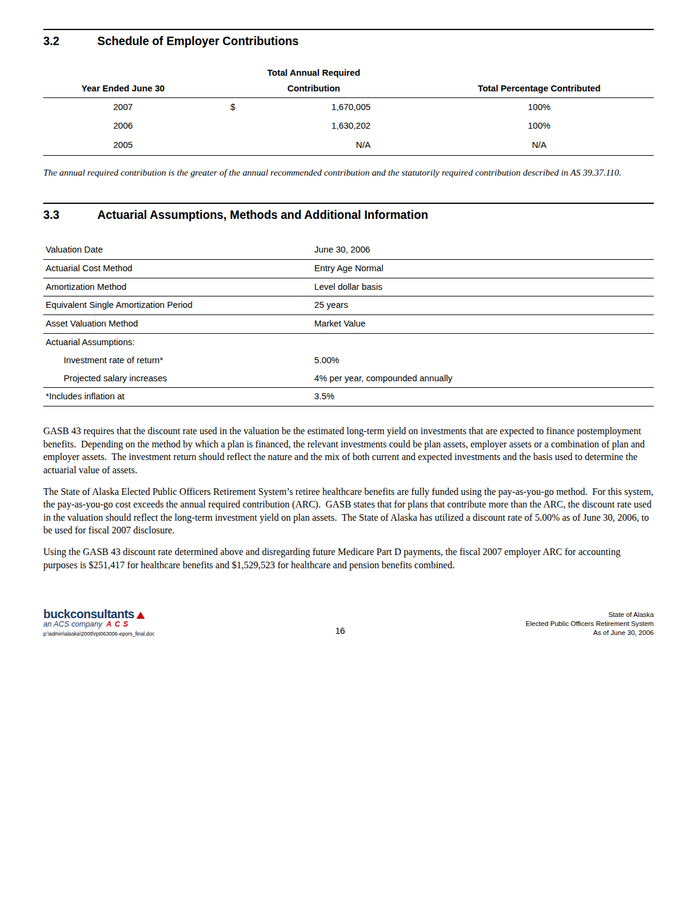3.2 Schedule of Employer Contributions
| | Total Annual Required | |
| --- | --- | --- |
| Year Ended June 30 | Contribution | Total Percentage Contributed |
| 2007 | $ 1,670,005 | 100% |
| 2006 | 1,630,202 | 100% |
| 2005 | N/A | N/A |
The annual required contribution is the greater of the annual recommended contribution and the statutorily required contribution described in AS 39.37.110.
3.3 Actuarial Assumptions, Methods and Additional Information
| Valuation Date | June 30, 2006 |
| Actuarial Cost Method | Entry Age Normal |
| Amortization Method | Level dollar basis |
| Equivalent Single Amortization Period | 25 years |
| Asset Valuation Method | Market Value |
| Actuarial Assumptions: | |
| Investment rate of return* | 5.00% |
| Projected salary increases | 4% per year, compounded annually |
| *Includes inflation at | 3.5% |
GASB 43 requires that the discount rate used in the valuation be the estimated long-term yield on investments that are expected to finance postemployment benefits. Depending on the method by which a plan is financed, the relevant investments could be plan assets, employer assets or a combination of plan and employer assets. The investment return should reflect the nature and the mix of both current and expected investments and the basis used to determine the actuarial value of assets.
The State of Alaska Elected Public Officers Retirement System’s retiree healthcare benefits are fully funded using the pay-as-you-go method. For this system, the pay-as-you-go cost exceeds the annual required contribution (ARC). GASB states that for plans that contribute more than the ARC, the discount rate used in the valuation should reflect the long-term investment yield on plan assets. The State of Alaska has utilized a discount rate of 5.00% as of June 30, 2006, to be used for fiscal 2007 disclosure.
Using the GASB 43 discount rate determined above and disregarding future Medicare Part D payments, the fiscal 2007 employer ARC for accounting purposes is $251,417 for healthcare benefits and $1,529,523 for healthcare and pension benefits combined.
buckconsultants
an ACS company A C S
p:\admin\alaska\2008\rpt063006-epors_final.doc
16
State of Alaska
Elected Public Officers Retirement System
As of June 30, 2006